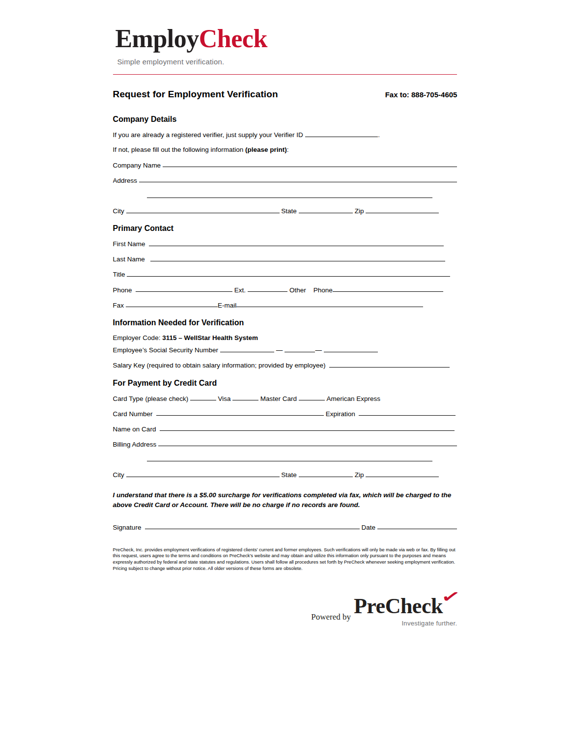Employ Check
Simple employment verification.
Request for Employment Verification
Fax to: 888-705-4605
Company Details
If you are already a registered verifier, just supply your Verifier ID .
If not, please fill out the following information (please print):
Company Name
Address
City State Zip
Primary Contact
First Name
Last Name
Title
Phone Ext. Other Phone
Fax E-mail
Information Needed for Verification
Employer Code: 3115 – WellStar Health System
Employee’s Social Security Number — —
Salary Key (required to obtain salary information; provided by employee)
For Payment by Credit Card
Card Type (please check) Visa Master Card American Express
Card Number Expiration
Name on Card
Billing Address
City State Zip
I understand that there is a $5.00 surcharge for verifications completed via fax, which will be charged to the above Credit Card or Account. There will be no charge if no records are found.
Signature Date
PreCheck, Inc. provides employment verifications of registered clients’ current and former employees. Such verifications will only be made via web or fax. By filling out this request, users agree to the terms and conditions on PreCheck’s website and may obtain and utilize this information only pursuant to the purposes and means expressly authorized by federal and state statutes and regulations. Users shall follow all procedures set forth by PreCheck whenever seeking employment verification. Pricing subject to change without prior notice. All older versions of these forms are obsolete.
Powered by
Pre Check✓
Investigate further.